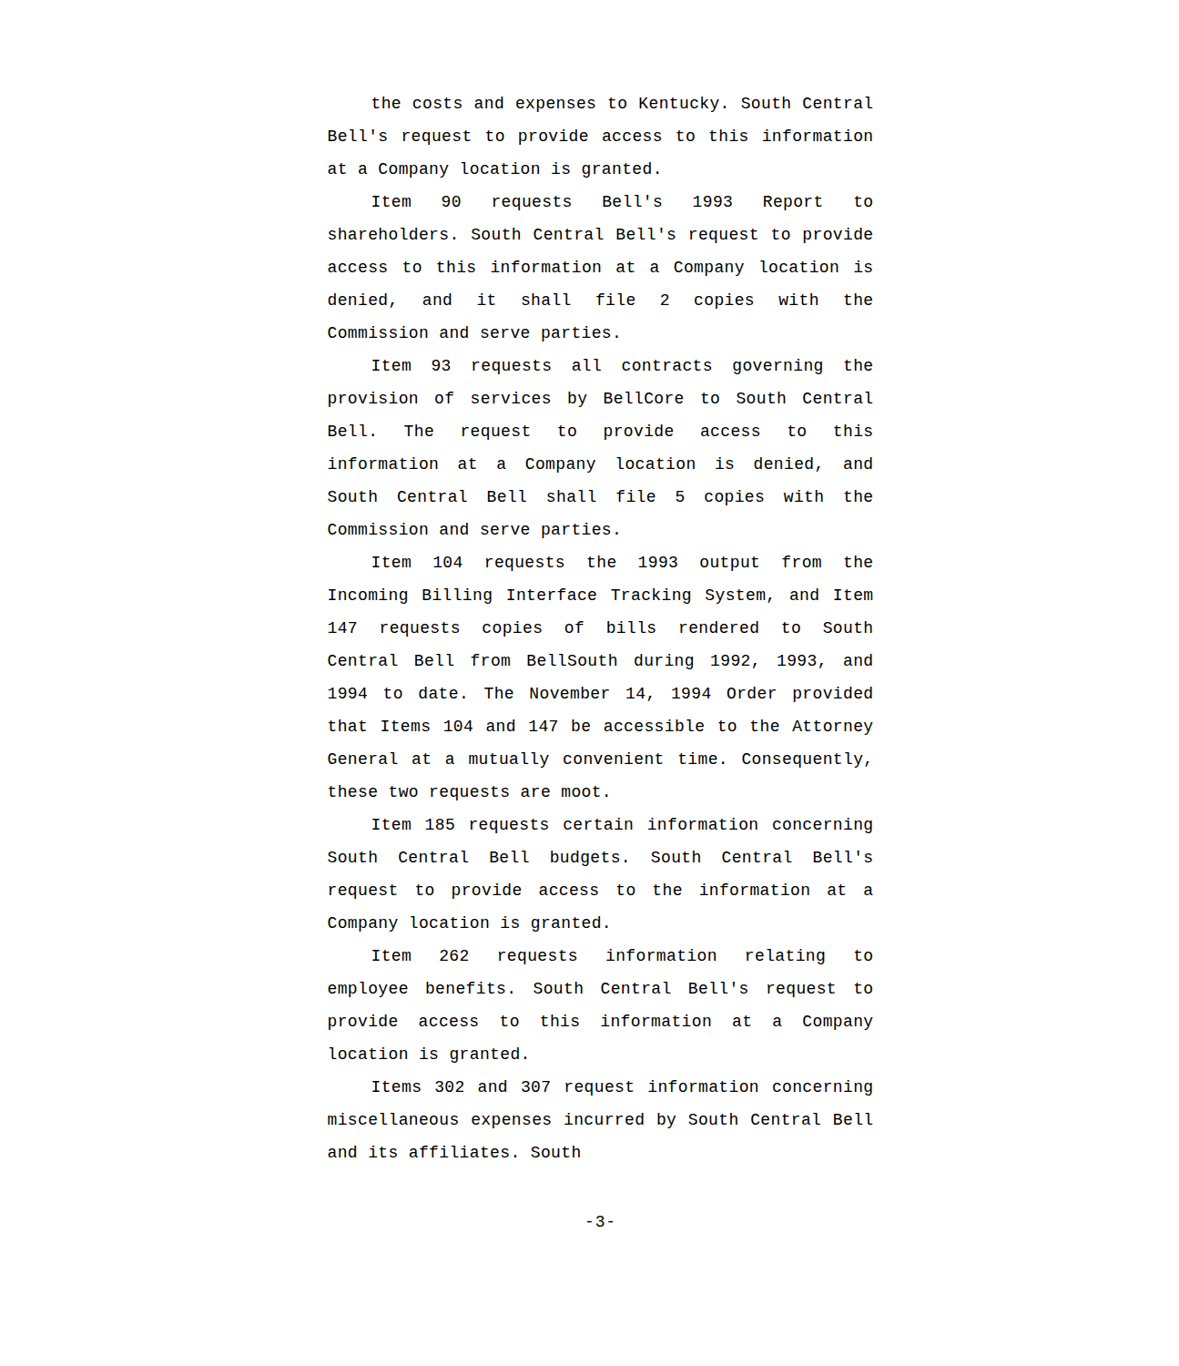the costs and expenses to Kentucky. South Central Bell's request to provide access to this information at a Company location is granted.
Item 90 requests Bell's 1993 Report to shareholders. South Central Bell's request to provide access to this information at a Company location is denied, and it shall file 2 copies with the Commission and serve parties.
Item 93 requests all contracts governing the provision of services by BellCore to South Central Bell. The request to provide access to this information at a Company location is denied, and South Central Bell shall file 5 copies with the Commission and serve parties.
Item 104 requests the 1993 output from the Incoming Billing Interface Tracking System, and Item 147 requests copies of bills rendered to South Central Bell from BellSouth during 1992, 1993, and 1994 to date. The November 14, 1994 Order provided that Items 104 and 147 be accessible to the Attorney General at a mutually convenient time. Consequently, these two requests are moot.
Item 185 requests certain information concerning South Central Bell budgets. South Central Bell's request to provide access to the information at a Company location is granted.
Item 262 requests information relating to employee benefits. South Central Bell's request to provide access to this information at a Company location is granted.
Items 302 and 307 request information concerning miscellaneous expenses incurred by South Central Bell and its affiliates. South
-3-